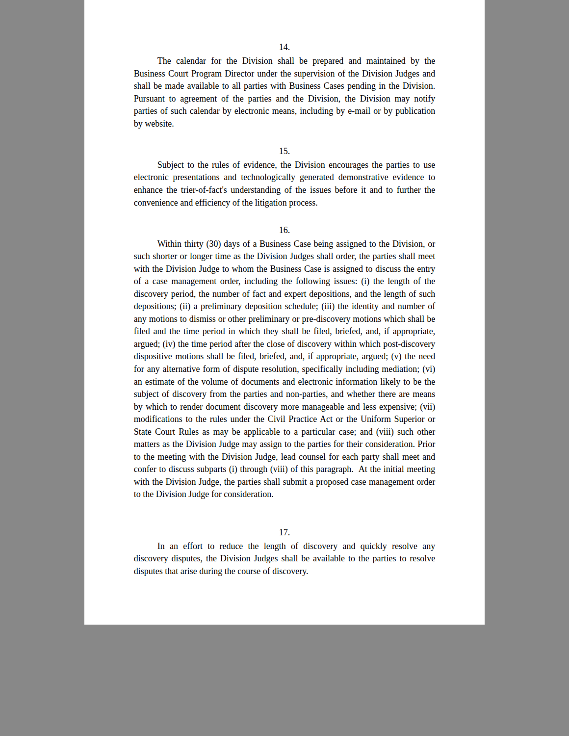14.
The calendar for the Division shall be prepared and maintained by the Business Court Program Director under the supervision of the Division Judges and shall be made available to all parties with Business Cases pending in the Division. Pursuant to agreement of the parties and the Division, the Division may notify parties of such calendar by electronic means, including by e-mail or by publication by website.
15.
Subject to the rules of evidence, the Division encourages the parties to use electronic presentations and technologically generated demonstrative evidence to enhance the trier-of-fact's understanding of the issues before it and to further the convenience and efficiency of the litigation process.
16.
Within thirty (30) days of a Business Case being assigned to the Division, or such shorter or longer time as the Division Judges shall order, the parties shall meet with the Division Judge to whom the Business Case is assigned to discuss the entry of a case management order, including the following issues: (i) the length of the discovery period, the number of fact and expert depositions, and the length of such depositions; (ii) a preliminary deposition schedule; (iii) the identity and number of any motions to dismiss or other preliminary or pre-discovery motions which shall be filed and the time period in which they shall be filed, briefed, and, if appropriate, argued; (iv) the time period after the close of discovery within which post-discovery dispositive motions shall be filed, briefed, and, if appropriate, argued; (v) the need for any alternative form of dispute resolution, specifically including mediation; (vi) an estimate of the volume of documents and electronic information likely to be the subject of discovery from the parties and non-parties, and whether there are means by which to render document discovery more manageable and less expensive; (vii) modifications to the rules under the Civil Practice Act or the Uniform Superior or State Court Rules as may be applicable to a particular case; and (viii) such other matters as the Division Judge may assign to the parties for their consideration. Prior to the meeting with the Division Judge, lead counsel for each party shall meet and confer to discuss subparts (i) through (viii) of this paragraph. At the initial meeting with the Division Judge, the parties shall submit a proposed case management order to the Division Judge for consideration.
17.
In an effort to reduce the length of discovery and quickly resolve any discovery disputes, the Division Judges shall be available to the parties to resolve disputes that arise during the course of discovery.